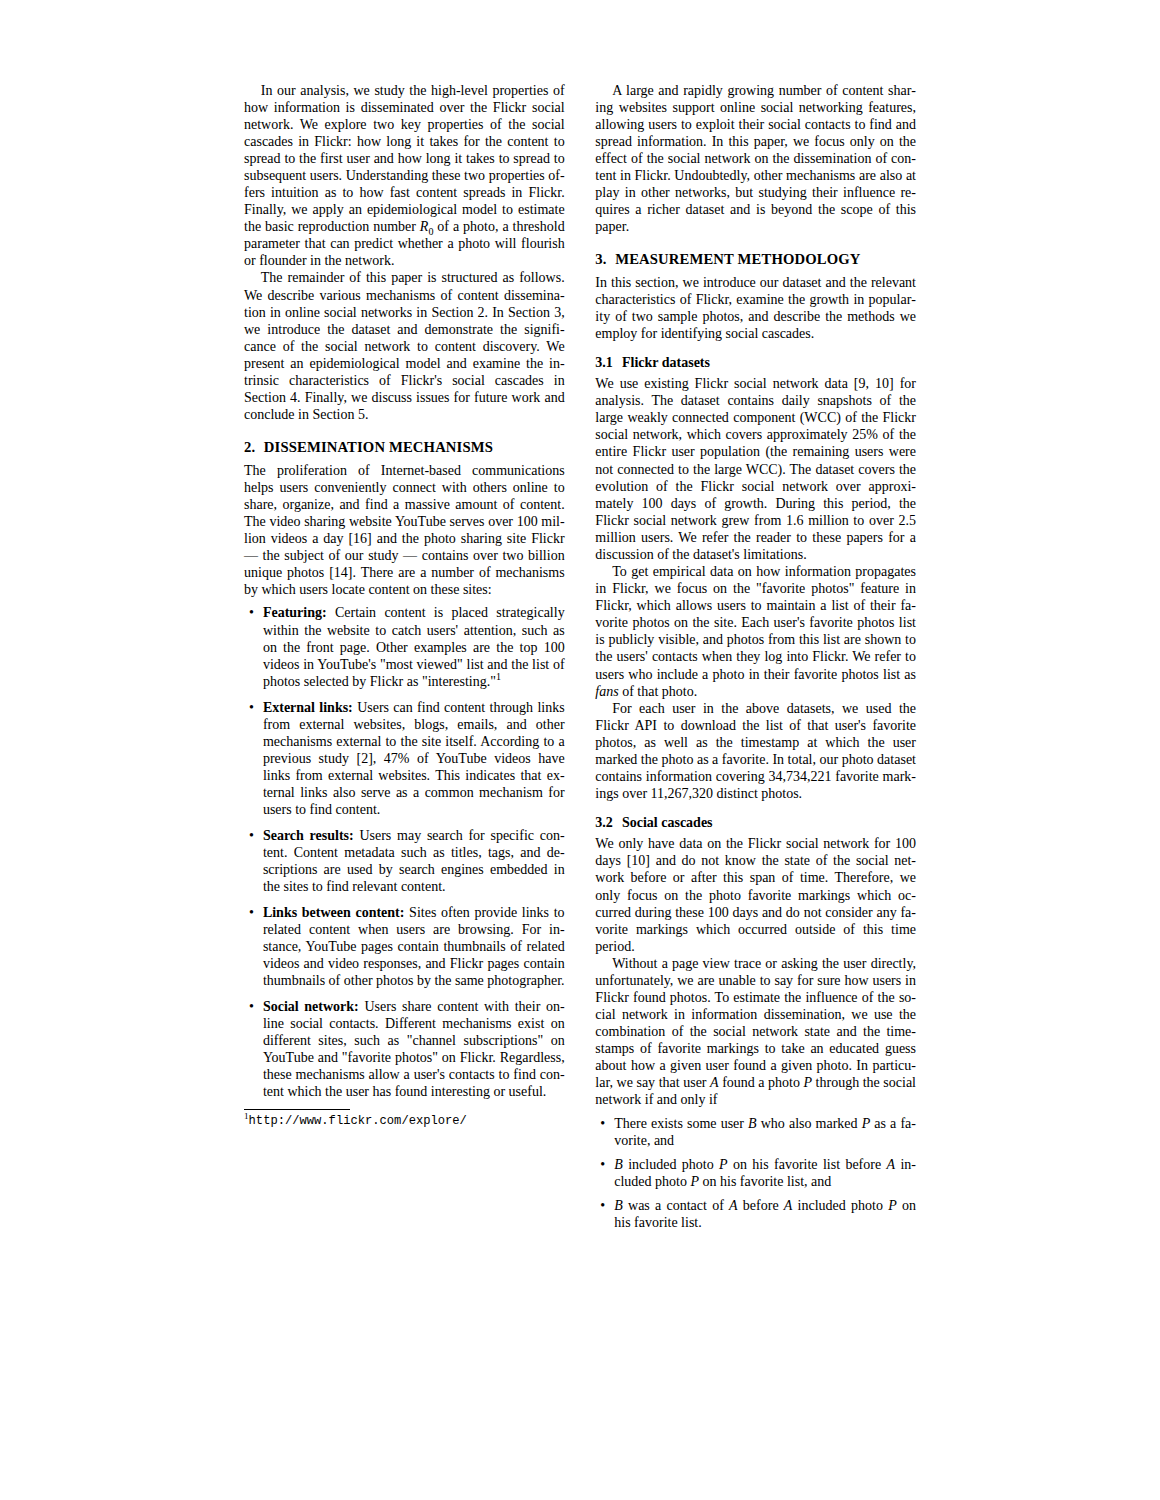In our analysis, we study the high-level properties of how information is disseminated over the Flickr social network. We explore two key properties of the social cascades in Flickr: how long it takes for the content to spread to the first user and how long it takes to spread to subsequent users. Understanding these two properties offers intuition as to how fast content spreads in Flickr. Finally, we apply an epidemiological model to estimate the basic reproduction number R 0 of a photo, a threshold parameter that can predict whether a photo will flourish or flounder in the network.
The remainder of this paper is structured as follows. We describe various mechanisms of content dissemination in online social networks in Section 2. In Section 3, we introduce the dataset and demonstrate the significance of the social network to content discovery. We present an epidemiological model and examine the intrinsic characteristics of Flickr's social cascades in Section 4. Finally, we discuss issues for future work and conclude in Section 5.
2. DISSEMINATION MECHANISMS
The proliferation of Internet-based communications helps users conveniently connect with others online to share, organize, and find a massive amount of content. The video sharing website YouTube serves over 100 million videos a day [16] and the photo sharing site Flickr — the subject of our study — contains over two billion unique photos [14]. There are a number of mechanisms by which users locate content on these sites:
Featuring: Certain content is placed strategically within the website to catch users' attention, such as on the front page. Other examples are the top 100 videos in YouTube's "most viewed" list and the list of photos selected by Flickr as "interesting."1
External links: Users can find content through links from external websites, blogs, emails, and other mechanisms external to the site itself. According to a previous study [2], 47% of YouTube videos have links from external websites. This indicates that external links also serve as a common mechanism for users to find content.
Search results: Users may search for specific content. Content metadata such as titles, tags, and descriptions are used by search engines embedded in the sites to find relevant content.
Links between content: Sites often provide links to related content when users are browsing. For instance, YouTube pages contain thumbnails of related videos and video responses, and Flickr pages contain thumbnails of other photos by the same photographer.
Social network: Users share content with their online social contacts. Different mechanisms exist on different sites, such as "channel subscriptions" on YouTube and "favorite photos" on Flickr. Regardless, these mechanisms allow a user's contacts to find content which the user has found interesting or useful.
1http://www.flickr.com/explore/
A large and rapidly growing number of content sharing websites support online social networking features, allowing users to exploit their social contacts to find and spread information. In this paper, we focus only on the effect of the social network on the dissemination of content in Flickr. Undoubtedly, other mechanisms are also at play in other networks, but studying their influence requires a richer dataset and is beyond the scope of this paper.
3. MEASUREMENT METHODOLOGY
In this section, we introduce our dataset and the relevant characteristics of Flickr, examine the growth in popularity of two sample photos, and describe the methods we employ for identifying social cascades.
3.1 Flickr datasets
We use existing Flickr social network data [9, 10] for analysis. The dataset contains daily snapshots of the large weakly connected component (WCC) of the Flickr social network, which covers approximately 25% of the entire Flickr user population (the remaining users were not connected to the large WCC). The dataset covers the evolution of the Flickr social network over approximately 100 days of growth. During this period, the Flickr social network grew from 1.6 million to over 2.5 million users. We refer the reader to these papers for a discussion of the dataset's limitations.
To get empirical data on how information propagates in Flickr, we focus on the "favorite photos" feature in Flickr, which allows users to maintain a list of their favorite photos on the site. Each user's favorite photos list is publicly visible, and photos from this list are shown to the users' contacts when they log into Flickr. We refer to users who include a photo in their favorite photos list as fans of that photo.
For each user in the above datasets, we used the Flickr API to download the list of that user's favorite photos, as well as the timestamp at which the user marked the photo as a favorite. In total, our photo dataset contains information covering 34,734,221 favorite markings over 11,267,320 distinct photos.
3.2 Social cascades
We only have data on the Flickr social network for 100 days [10] and do not know the state of the social network before or after this span of time. Therefore, we only focus on the photo favorite markings which occurred during these 100 days and do not consider any favorite markings which occurred outside of this time period.
Without a page view trace or asking the user directly, unfortunately, we are unable to say for sure how users in Flickr found photos. To estimate the influence of the social network in information dissemination, we use the combination of the social network state and the timestamps of favorite markings to take an educated guess about how a given user found a given photo. In particular, we say that user A found a photo P through the social network if and only if
There exists some user B who also marked P as a favorite, and
B included photo P on his favorite list before A included photo P on his favorite list, and
B was a contact of A before A included photo P on his favorite list.